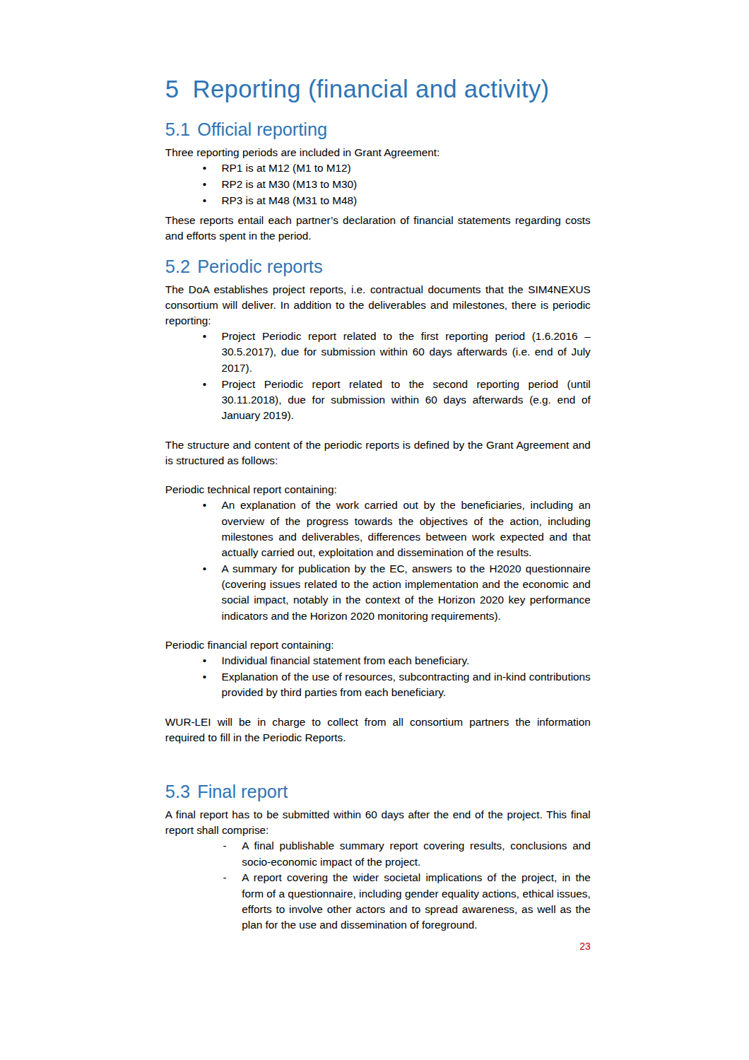5 Reporting (financial and activity)
5.1 Official reporting
Three reporting periods are included in Grant Agreement:
RP1 is at M12 (M1 to M12)
RP2 is at M30 (M13 to M30)
RP3 is at M48 (M31 to M48)
These reports entail each partner’s declaration of financial statements regarding costs and efforts spent in the period.
5.2 Periodic reports
The DoA establishes project reports, i.e. contractual documents that the SIM4NEXUS consortium will deliver. In addition to the deliverables and milestones, there is periodic reporting:
Project Periodic report related to the first reporting period (1.6.2016 – 30.5.2017), due for submission within 60 days afterwards (i.e. end of July 2017).
Project Periodic report related to the second reporting period (until 30.11.2018), due for submission within 60 days afterwards (e.g. end of January 2019).
The structure and content of the periodic reports is defined by the Grant Agreement and is structured as follows:
Periodic technical report containing:
An explanation of the work carried out by the beneficiaries, including an overview of the progress towards the objectives of the action, including milestones and deliverables, differences between work expected and that actually carried out, exploitation and dissemination of the results.
A summary for publication by the EC, answers to the H2020 questionnaire (covering issues related to the action implementation and the economic and social impact, notably in the context of the Horizon 2020 key performance indicators and the Horizon 2020 monitoring requirements).
Periodic financial report containing:
Individual financial statement from each beneficiary.
Explanation of the use of resources, subcontracting and in-kind contributions provided by third parties from each beneficiary.
WUR-LEI will be in charge to collect from all consortium partners the information required to fill in the Periodic Reports.
5.3 Final report
A final report has to be submitted within 60 days after the end of the project. This final report shall comprise:
A final publishable summary report covering results, conclusions and socio-economic impact of the project.
A report covering the wider societal implications of the project, in the form of a questionnaire, including gender equality actions, ethical issues, efforts to involve other actors and to spread awareness, as well as the plan for the use and dissemination of foreground.
23